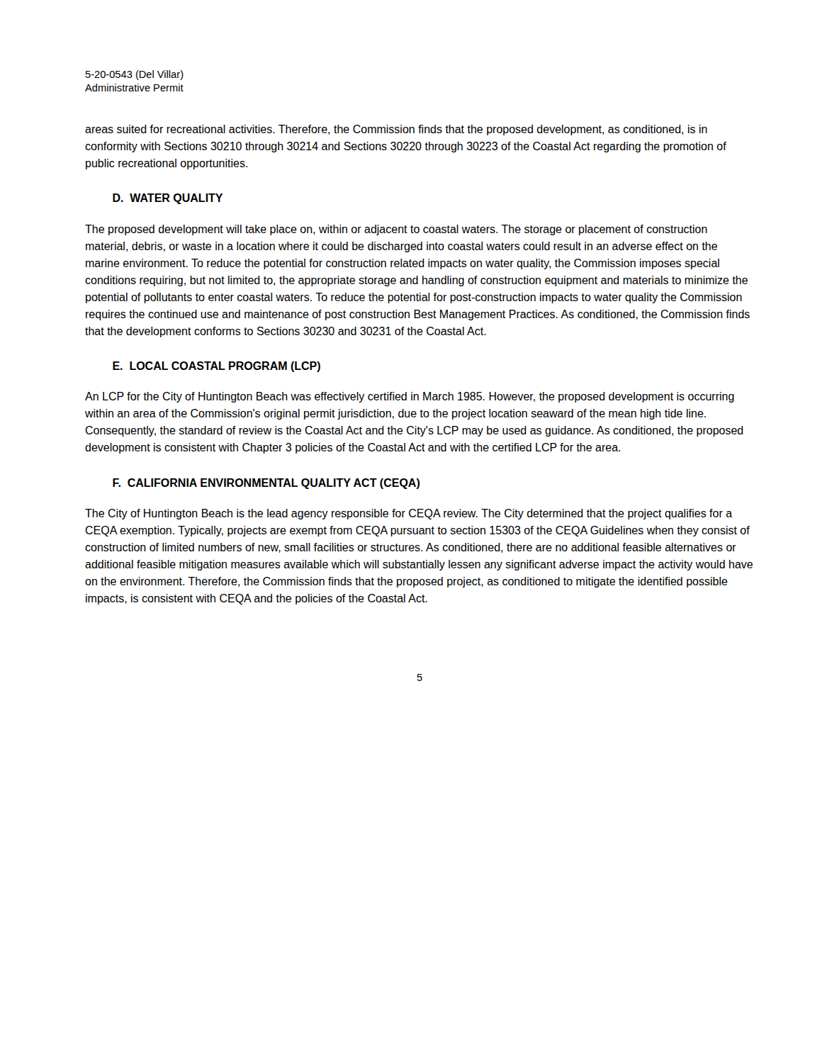5-20-0543 (Del Villar)
Administrative Permit
areas suited for recreational activities. Therefore, the Commission finds that the proposed development, as conditioned, is in conformity with Sections 30210 through 30214 and Sections 30220 through 30223 of the Coastal Act regarding the promotion of public recreational opportunities.
D. WATER QUALITY
The proposed development will take place on, within or adjacent to coastal waters. The storage or placement of construction material, debris, or waste in a location where it could be discharged into coastal waters could result in an adverse effect on the marine environment. To reduce the potential for construction related impacts on water quality, the Commission imposes special conditions requiring, but not limited to, the appropriate storage and handling of construction equipment and materials to minimize the potential of pollutants to enter coastal waters. To reduce the potential for post-construction impacts to water quality the Commission requires the continued use and maintenance of post construction Best Management Practices. As conditioned, the Commission finds that the development conforms to Sections 30230 and 30231 of the Coastal Act.
E. LOCAL COASTAL PROGRAM (LCP)
An LCP for the City of Huntington Beach was effectively certified in March 1985. However, the proposed development is occurring within an area of the Commission's original permit jurisdiction, due to the project location seaward of the mean high tide line. Consequently, the standard of review is the Coastal Act and the City's LCP may be used as guidance. As conditioned, the proposed development is consistent with Chapter 3 policies of the Coastal Act and with the certified LCP for the area.
F. CALIFORNIA ENVIRONMENTAL QUALITY ACT (CEQA)
The City of Huntington Beach is the lead agency responsible for CEQA review. The City determined that the project qualifies for a CEQA exemption. Typically, projects are exempt from CEQA pursuant to section 15303 of the CEQA Guidelines when they consist of construction of limited numbers of new, small facilities or structures. As conditioned, there are no additional feasible alternatives or additional feasible mitigation measures available which will substantially lessen any significant adverse impact the activity would have on the environment. Therefore, the Commission finds that the proposed project, as conditioned to mitigate the identified possible impacts, is consistent with CEQA and the policies of the Coastal Act.
5